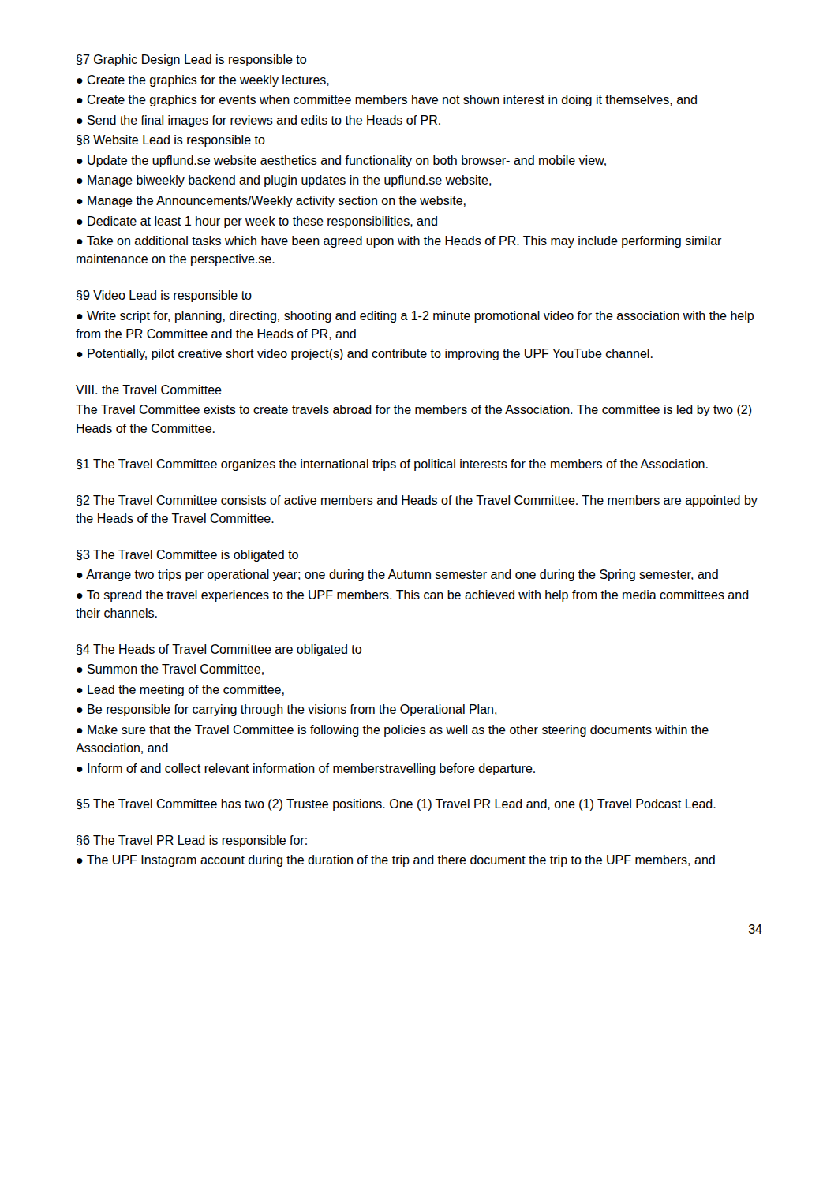§7 Graphic Design Lead is responsible to
Create the graphics for the weekly lectures,
Create the graphics for events when committee members have not shown interest in doing it themselves, and
Send the final images for reviews and edits to the Heads of PR.
§8 Website Lead is responsible to
Update the upflund.se website aesthetics and functionality on both browser- and mobile view,
Manage biweekly backend and plugin updates in the upflund.se website,
Manage the Announcements/Weekly activity section on the website,
Dedicate at least 1 hour per week to these responsibilities, and
Take on additional tasks which have been agreed upon with the Heads of PR. This may include performing similar maintenance on the perspective.se.
§9 Video Lead is responsible to
Write script for, planning, directing, shooting and editing a 1-2 minute promotional video for the association with the help from the PR Committee and the Heads of PR, and
Potentially, pilot creative short video project(s) and contribute to improving the UPF YouTube channel.
VIII. the Travel Committee
The Travel Committee exists to create travels abroad for the members of the Association. The committee is led by two (2) Heads of the Committee.
§1 The Travel Committee organizes the international trips of political interests for the members of the Association.
§2 The Travel Committee consists of active members and Heads of the Travel Committee. The members are appointed by the Heads of the Travel Committee.
§3 The Travel Committee is obligated to
Arrange two trips per operational year; one during the Autumn semester and one during the Spring semester, and
To spread the travel experiences to the UPF members. This can be achieved with help from the media committees and their channels.
§4 The Heads of Travel Committee are obligated to
Summon the Travel Committee,
Lead the meeting of the committee,
Be responsible for carrying through the visions from the Operational Plan,
Make sure that the Travel Committee is following the policies as well as the other steering documents within the Association, and
Inform of and collect relevant information of memberstravelling before departure.
§5 The Travel Committee has two (2) Trustee positions. One (1) Travel PR Lead and, one (1) Travel Podcast Lead.
§6 The Travel PR Lead is responsible for:
The UPF Instagram account during the duration of the trip and there document the trip to the UPF members, and
34